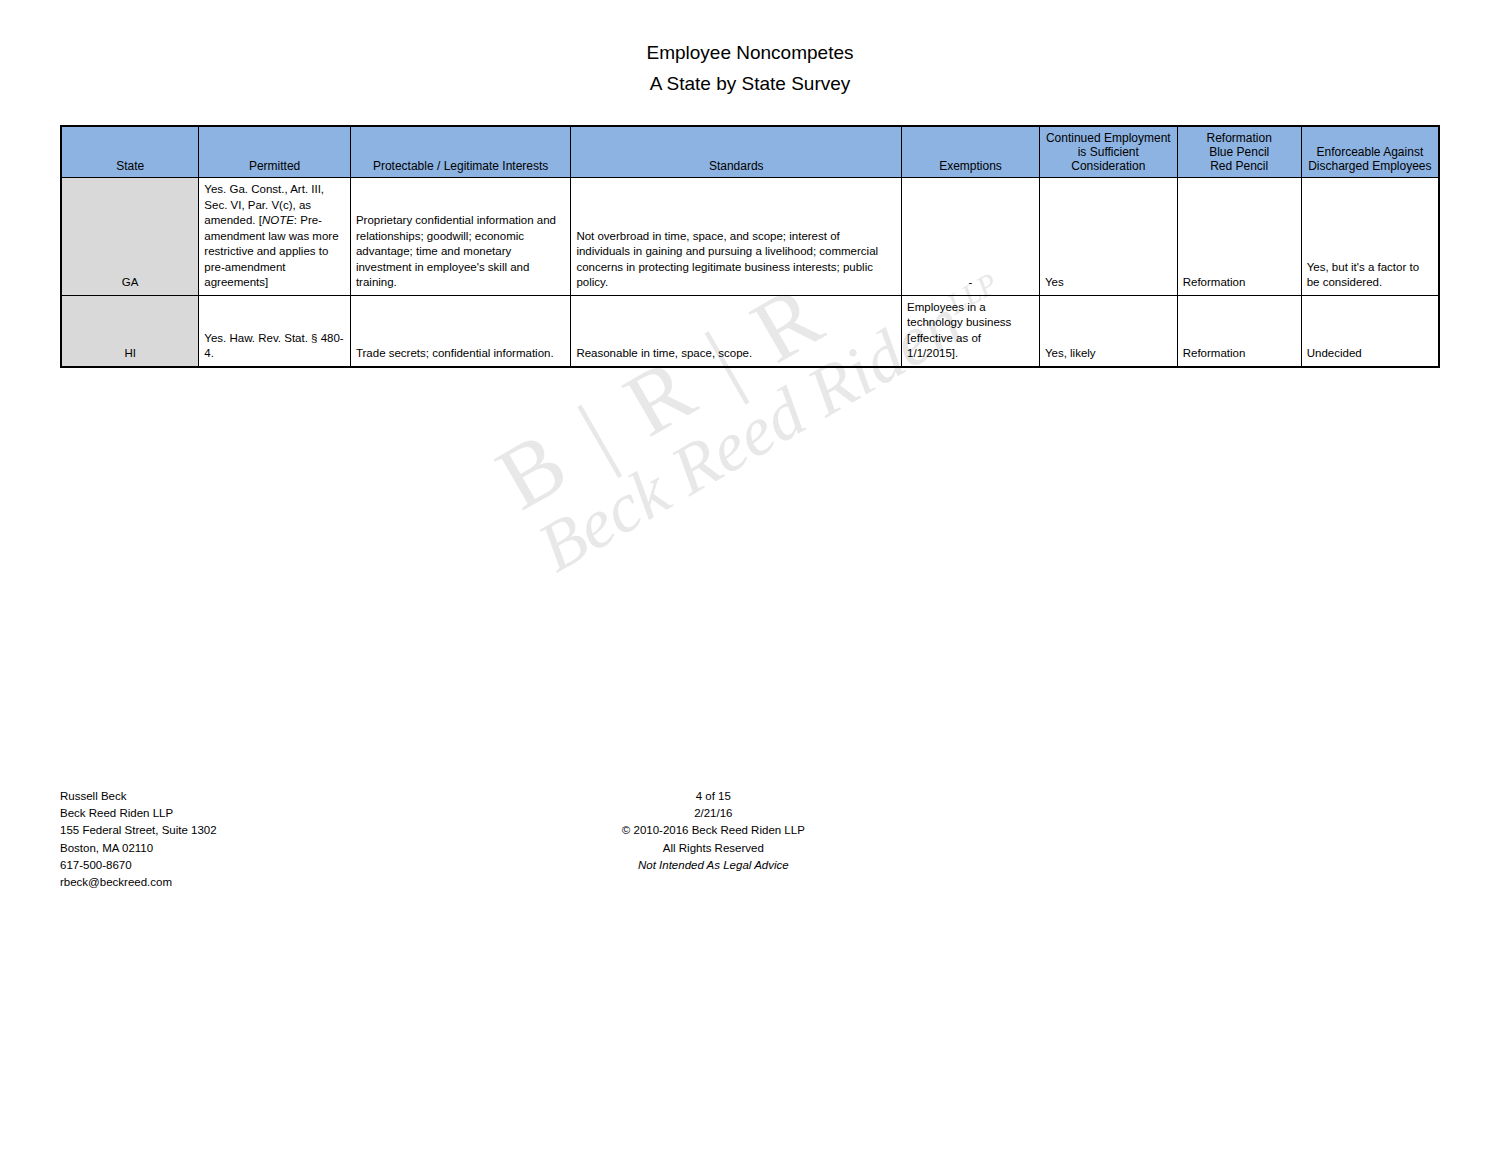Employee Noncompetes
A State by State Survey
B | R | R Beck Reed RidenLLP
| State | Permitted | Protectable / Legitimate Interests | Standards | Exemptions | Continued Employment is Sufficient Consideration | Reformation Blue Pencil Red Pencil | Enforceable Against Discharged Employees |
| --- | --- | --- | --- | --- | --- | --- | --- |
| GA | Yes. Ga. Const., Art. III, Sec. VI, Par. V(c), as amended. [ NOTE : Pre-amendment law was more restrictive and applies to pre-amendment agreements] | Proprietary confidential information and relationships; goodwill; economic advantage; time and monetary investment in employee's skill and training. | Not overbroad in time, space, and scope; interest of individuals in gaining and pursuing a livelihood; commercial concerns in protecting legitimate business interests; public policy. | - | Yes | Reformation | Yes, but it's a factor to be considered. |
| HI | Yes. Haw. Rev. Stat. § 480-4. | Trade secrets; confidential information. | Reasonable in time, space, scope. | Employees in a technology business [effective as of 1/1/2015]. | Yes, likely | Reformation | Undecided |
Russell Beck
Beck Reed Riden LLP
155 Federal Street, Suite 1302
Boston, MA 02110
617-500-8670
rbeck@beckreed.com
4 of 15
2/21/16
© 2010-2016 Beck Reed Riden LLP
All Rights Reserved
Not Intended As Legal Advice